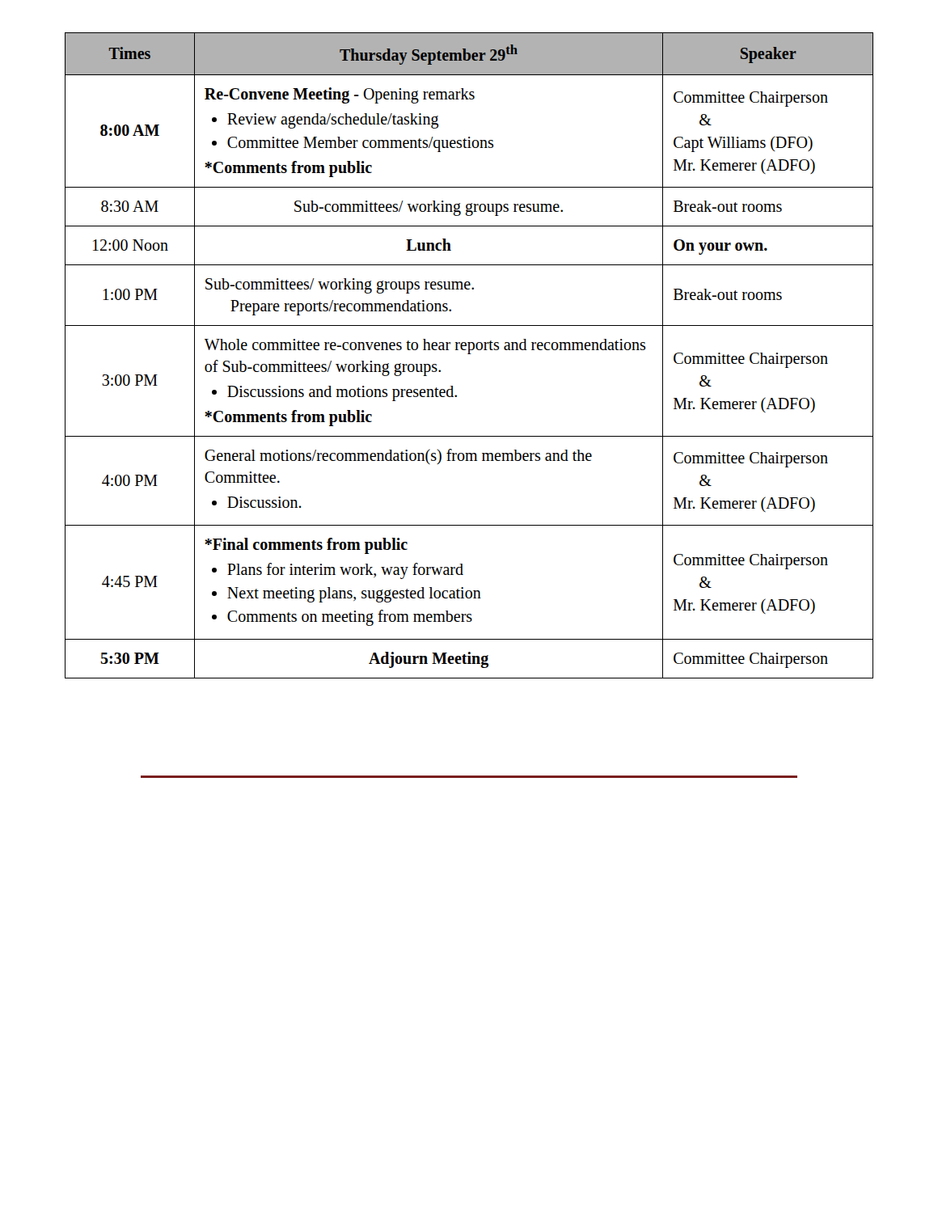| Times | Thursday September 29 th | Speaker |
| --- | --- | --- |
| 8:00 AM | Re-Convene Meeting - Opening remarks Review agenda/schedule/tasking Committee Member comments/questions *Comments from public | Committee Chairperson & Capt Williams (DFO) Mr. Kemerer (ADFO) |
| 8:30 AM | Sub-committees/ working groups resume. | Break-out rooms |
| 12:00 Noon | Lunch | On your own. |
| 1:00 PM | Sub-committees/ working groups resume. Prepare reports/recommendations. | Break-out rooms |
| 3:00 PM | Whole committee re-convenes to hear reports and recommendations of Sub-committees/ working groups. Discussions and motions presented. *Comments from public | Committee Chairperson & Mr. Kemerer (ADFO) |
| 4:00 PM | General motions/recommendation(s) from members and the Committee. Discussion. | Committee Chairperson & Mr. Kemerer (ADFO) |
| 4:45 PM | *Final comments from public Plans for interim work, way forward Next meeting plans, suggested location Comments on meeting from members | Committee Chairperson & Mr. Kemerer (ADFO) |
| 5:30 PM | Adjourn Meeting | Committee Chairperson |